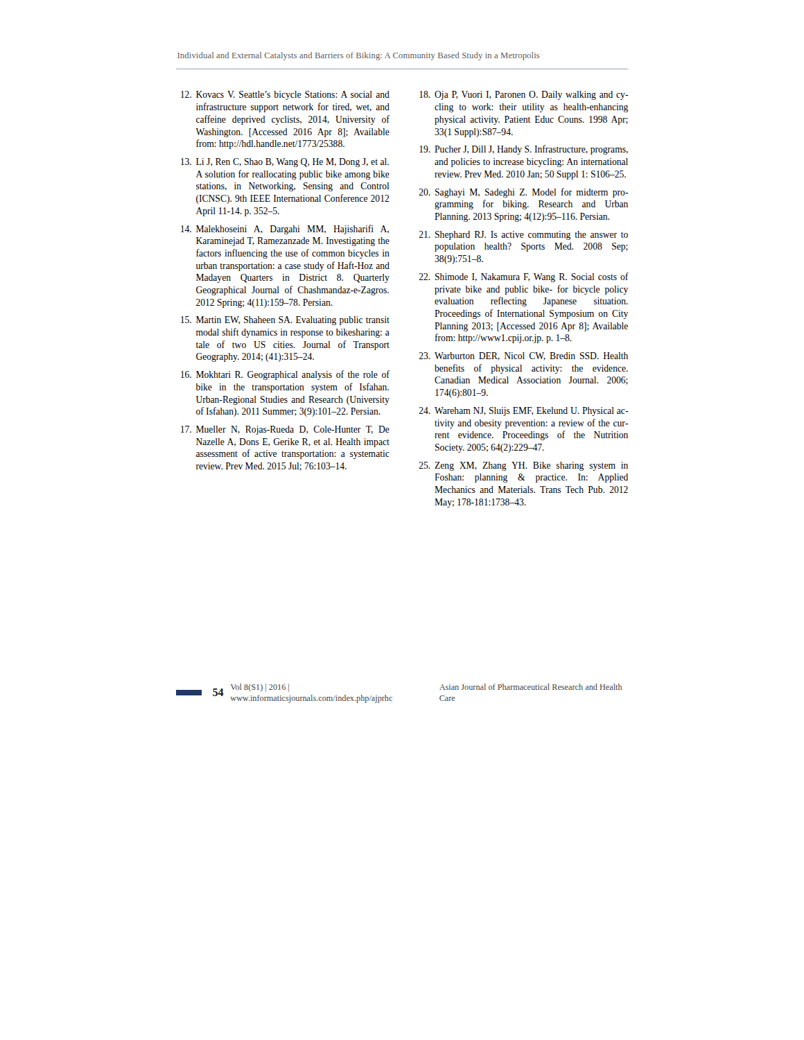Individual and External Catalysts and Barriers of Biking: A Community Based Study in a Metropolis
Kovacs V. Seattle’s bicycle Stations: A social and infrastructure support network for tired, wet, and caffeine deprived cyclists, 2014, University of Washington. [Accessed 2016 Apr 8]; Available from: http://hdl.handle.net/1773/25388.
Li J, Ren C, Shao B, Wang Q, He M, Dong J, et al. A solution for reallocating public bike among bike stations, in Networking, Sensing and Control (ICNSC). 9th IEEE International Conference 2012 April 11-14. p. 352–5.
Malekhoseini A, Dargahi MM, Hajisharifi A, Karaminejad T, Ramezanzade M. Investigating the factors influencing the use of common bicycles in urban transportation: a case study of Haft-Hoz and Madayen Quarters in District 8. Quarterly Geographical Journal of Chashmandaz-e-Zagros. 2012 Spring; 4(11):159–78. Persian.
Martin EW, Shaheen SA. Evaluating public transit modal shift dynamics in response to bikesharing: a tale of two US cities. Journal of Transport Geography. 2014; (41):315–24.
Mokhtari R. Geographical analysis of the role of bike in the transportation system of Isfahan. Urban-Regional Studies and Research (University of Isfahan). 2011 Summer; 3(9):101–22. Persian.
Mueller N, Rojas-Rueda D, Cole-Hunter T, De Nazelle A, Dons E, Gerike R, et al. Health impact assessment of active transportation: a systematic review. Prev Med. 2015 Jul; 76:103–14.
Oja P, Vuori I, Paronen O. Daily walking and cycling to work: their utility as health-enhancing physical activity. Patient Educ Couns. 1998 Apr; 33(1 Suppl):S87–94.
Pucher J, Dill J, Handy S. Infrastructure, programs, and policies to increase bicycling: An international review. Prev Med. 2010 Jan; 50 Suppl 1: S106–25.
Saghayi M, Sadeghi Z. Model for midterm programming for biking. Research and Urban Planning. 2013 Spring; 4(12):95–116. Persian.
Shephard RJ. Is active commuting the answer to population health? Sports Med. 2008 Sep; 38(9):751–8.
Shimode I, Nakamura F, Wang R. Social costs of private bike and public bike- for bicycle policy evaluation reflecting Japanese situation. Proceedings of International Symposium on City Planning 2013; [Accessed 2016 Apr 8]; Available from: http://www1.cpij.or.jp. p. 1–8.
Warburton DER, Nicol CW, Bredin SSD. Health benefits of physical activity: the evidence. Canadian Medical Association Journal. 2006; 174(6):801–9.
Wareham NJ, Sluijs EMF, Ekelund U. Physical activity and obesity prevention: a review of the current evidence. Proceedings of the Nutrition Society. 2005; 64(2):229–47.
Zeng XM, Zhang YH. Bike sharing system in Foshan: planning & practice. In: Applied Mechanics and Materials. Trans Tech Pub. 2012 May; 178-181:1738–43.
54 Vol 8(S1) | 2016 | www.informaticsjournals.com/index.php/ajprhc
Asian Journal of Pharmaceutical Research and Health Care